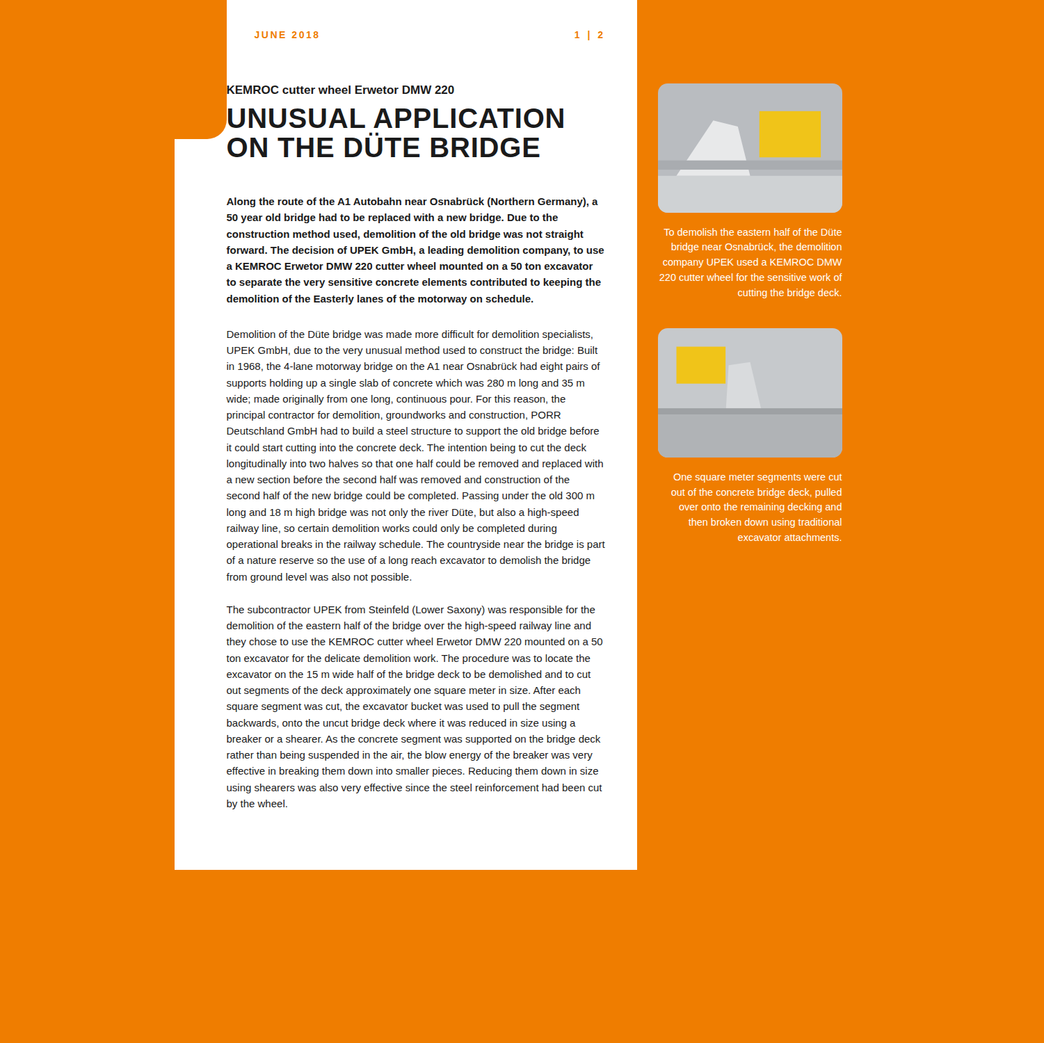JUNE 2018 1 | 2
KEMROC cutter wheel Erwetor DMW 220
Unusual application
on the Düte bridge
Along the route of the A1 Autobahn near Osnabrück (Northern Germany), a 50 year old bridge had to be replaced with a new bridge. Due to the construction method used, demolition of the old bridge was not straight forward. The decision of UPEK GmbH, a leading demolition company, to use a KEMROC Erwetor DMW 220 cutter wheel mounted on a 50 ton excavator to separate the very sensitive concrete elements contributed to keeping the demolition of the Easterly lanes of the motorway on schedule.
Demolition of the Düte bridge was made more difficult for demolition specialists, UPEK GmbH, due to the very unusual method used to construct the bridge: Built in 1968, the 4-lane motorway bridge on the A1 near Osnabrück had eight pairs of supports holding up a single slab of concrete which was 280 m long and 35 m wide; made originally from one long, continuous pour. For this reason, the principal contractor for demolition, groundworks and construction, PORR Deutschland GmbH had to build a steel structure to support the old bridge before it could start cutting into the concrete deck. The intention being to cut the deck longitudinally into two halves so that one half could be removed and replaced with a new section before the second half was removed and construction of the second half of the new bridge could be completed. Passing under the old 300 m long and 18 m high bridge was not only the river Düte, but also a high-speed railway line, so certain demolition works could only be completed during operational breaks in the railway schedule. The countryside near the bridge is part of a nature reserve so the use of a long reach excavator to demolish the bridge from ground level was also not possible.
The subcontractor UPEK from Steinfeld (Lower Saxony) was responsible for the demolition of the eastern half of the bridge over the high-speed railway line and they chose to use the KEMROC cutter wheel Erwetor DMW 220 mounted on a 50 ton excavator for the delicate demolition work. The procedure was to locate the excavator on the 15 m wide half of the bridge deck to be demolished and to cut out segments of the deck approximately one square meter in size. After each square segment was cut, the excavator bucket was used to pull the segment backwards, onto the uncut bridge deck where it was reduced in size using a breaker or a shearer. As the concrete segment was supported on the bridge deck rather than being suspended in the air, the blow energy of the breaker was very effective in breaking them down into smaller pieces. Reducing them down in size using shearers was also very effective since the steel reinforcement had been cut by the wheel.
To demolish the eastern half of the Düte bridge near Osnabrück, the demolition company UPEK used a KEMROC DMW 220 cutter wheel for the sensitive work of cutting the bridge deck.
One square meter segments were cut out of the concrete bridge deck, pulled over onto the remaining decking and then broken down using traditional excavator attachments.